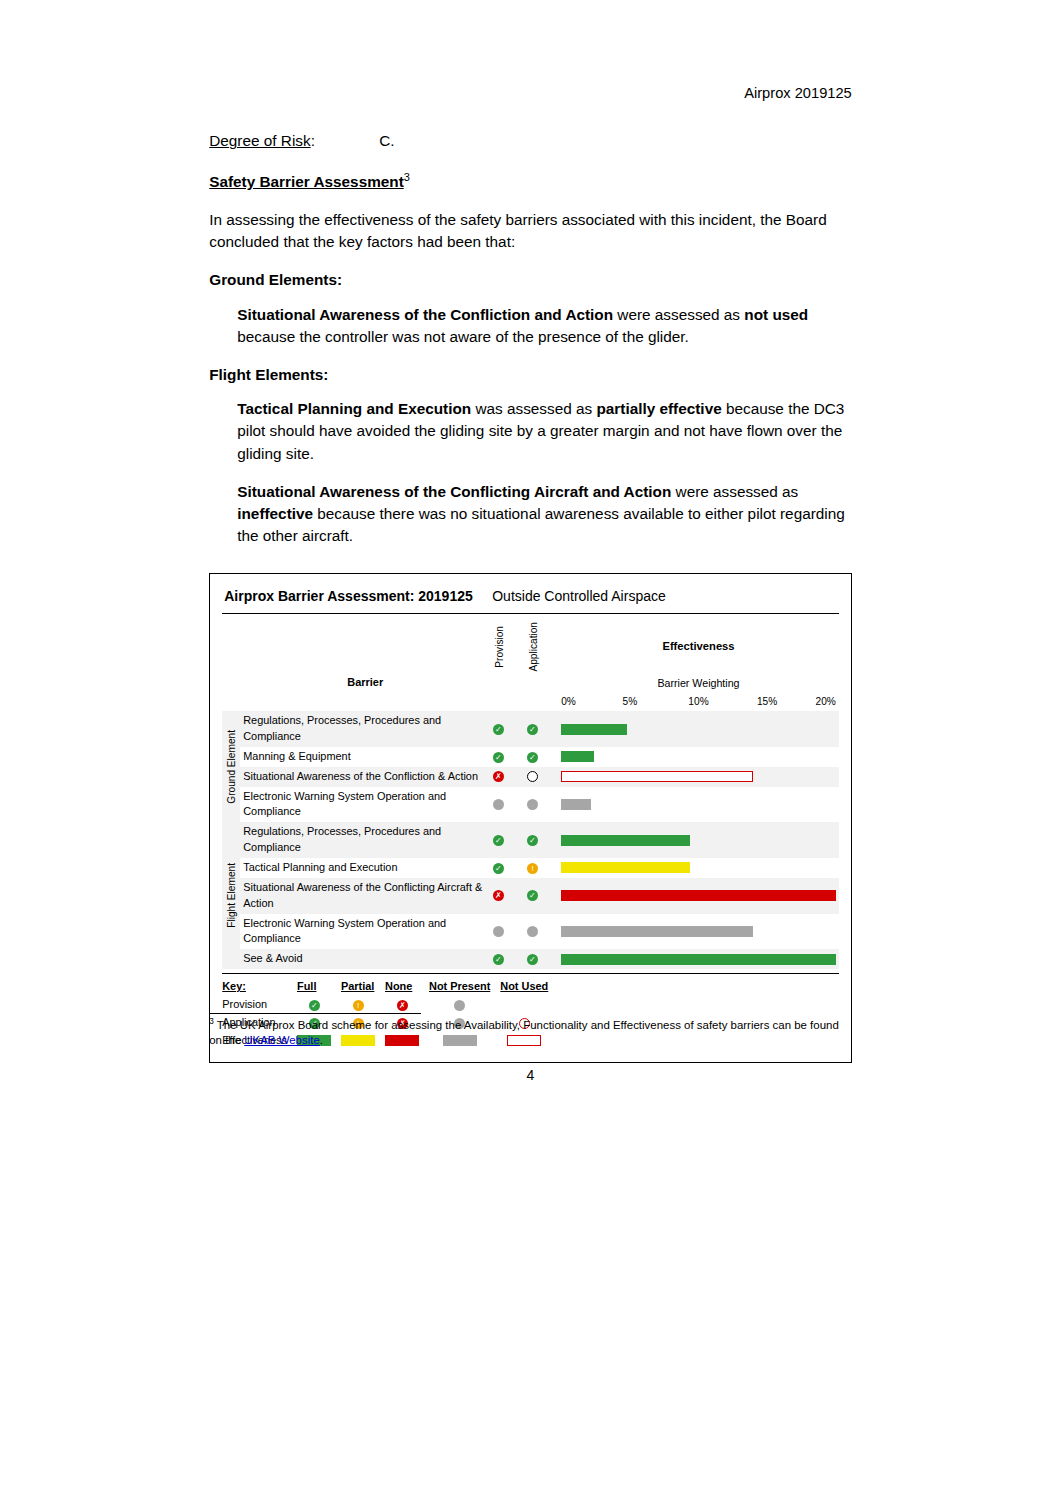Airprox 2019125
Degree of Risk:
C.
Safety Barrier Assessment
3
In assessing the effectiveness of the safety barriers associated with this incident, the Board concluded that the key factors had been that:
Ground Elements:
Situational Awareness of the Confliction and Action were assessed as not used because the controller was not aware of the presence of the glider.
Flight Elements:
Tactical Planning and Execution was assessed as partially effective because the DC3 pilot should have avoided the gliding site by a greater margin and not have flown over the gliding site.
Situational Awareness of the Conflicting Aircraft and Action were assessed as ineffective because there was no situational awareness available to either pilot regarding the other aircraft.
Airprox Barrier Assessment: 2019125 Outside Controlled Airspace
| | | Provision | Application | Effectiveness |
| | Barrier | | | Barrier Weighting |
| | | | | 0% 5% 10% 15% 20% |
| Ground Element | Regulations, Processes, Procedures and Compliance | ✓ | ✓ | |
| Manning & Equipment | ✓ | ✓ | |
| Situational Awareness of the Confliction & Action | ✗ | | |
| Electronic Warning System Operation and Compliance | | | |
| Flight Element | Regulations, Processes, Procedures and Compliance | ✓ | ✓ | |
| Tactical Planning and Execution | ✓ | ! | |
| Situational Awareness of the Conflicting Aircraft & Action | ✗ | ✓ | |
| Electronic Warning System Operation and Compliance | | | |
| See & Avoid | ✓ | ✓ | |
| Key: | Full | Partial | None | Not Present | Not Used |
| Provision | ✓ | ! | ✗ | | |
| Application | ✓ | ! | ✗ | | |
| Effectiveness | | | | | |
3 The UK Airprox Board scheme for assessing the Availability, Functionality and Effectiveness of safety barriers can be found on the UKAB Website.
4